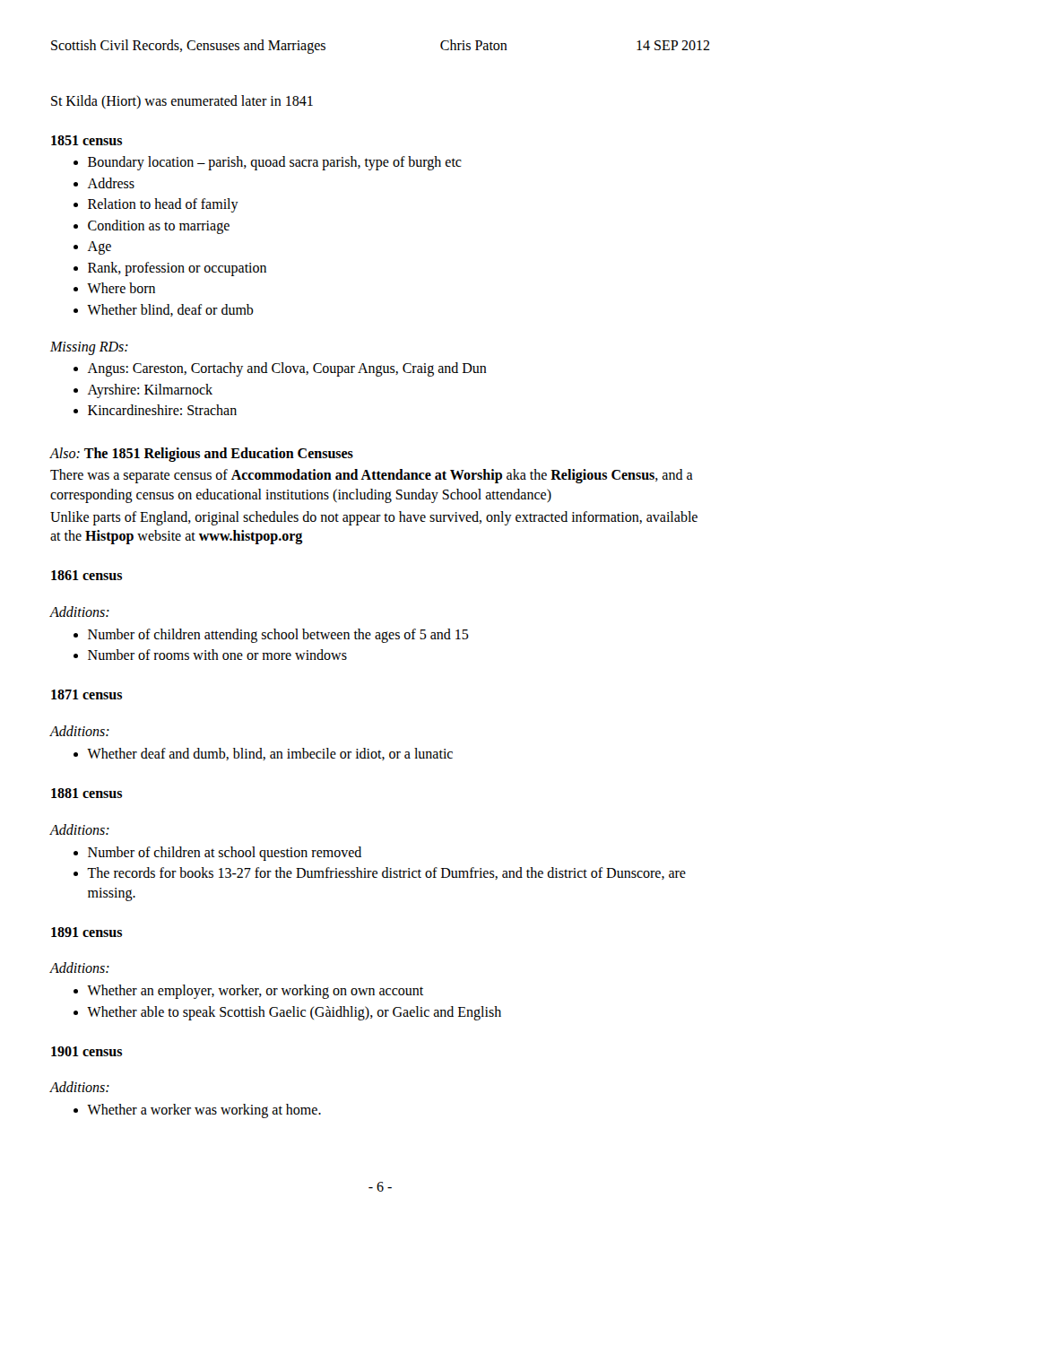Scottish Civil Records, Censuses and Marriages Chris Paton 14 SEP 2012
St Kilda (Hiort) was enumerated later in 1841
1851 census
Boundary location – parish, quoad sacra parish, type of burgh etc
Address
Relation to head of family
Condition as to marriage
Age
Rank, profession or occupation
Where born
Whether blind, deaf or dumb
Missing RDs:
Angus: Careston, Cortachy and Clova, Coupar Angus, Craig and Dun
Ayrshire: Kilmarnock
Kincardineshire: Strachan
Also: The 1851 Religious and Education Censuses
There was a separate census of Accommodation and Attendance at Worship aka the Religious Census, and a corresponding census on educational institutions (including Sunday School attendance)
Unlike parts of England, original schedules do not appear to have survived, only extracted information, available at the Histpop website at www.histpop.org
1861 census
Additions:
Number of children attending school between the ages of 5 and 15
Number of rooms with one or more windows
1871 census
Additions:
Whether deaf and dumb, blind, an imbecile or idiot, or a lunatic
1881 census
Additions:
Number of children at school question removed
The records for books 13-27 for the Dumfriesshire district of Dumfries, and the district of Dunscore, are missing.
1891 census
Additions:
Whether an employer, worker, or working on own account
Whether able to speak Scottish Gaelic (Gàidhlig), or Gaelic and English
1901 census
Additions:
Whether a worker was working at home.
- 6 -